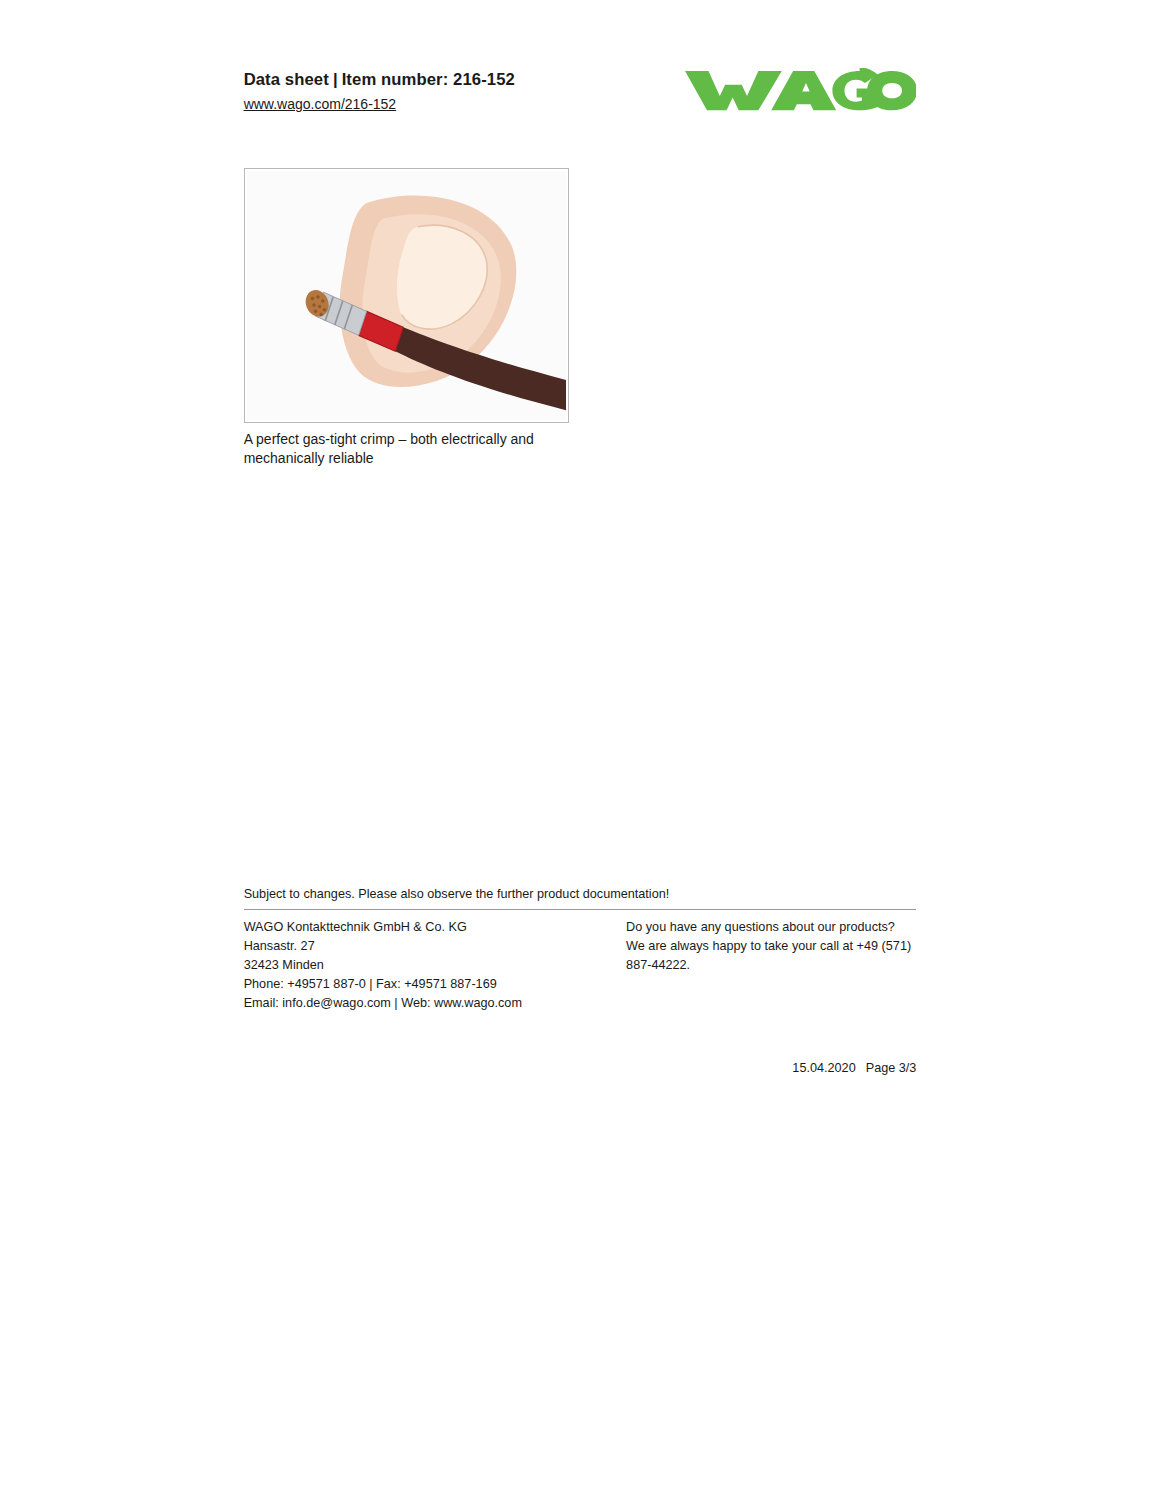Data sheet|Item number: 216-152
www.wago.com/216-152
WAGO
A perfect gas-tight crimp
A perfect gas-tight crimp – both electrically and mechanically reliable
Subject to changes. Please also observe the further product documentation!
WAGO Kontakttechnik GmbH & Co. KG
Hansastr. 27
32423 Minden
Phone: +49571 887-0 | Fax: +49571 887-169
Email: info.de@wago.com | Web: www.wago.com
Do you have any questions about our products?
We are always happy to take your call at +49 (571) 887-44222.
15.04.2020 Page 3/3